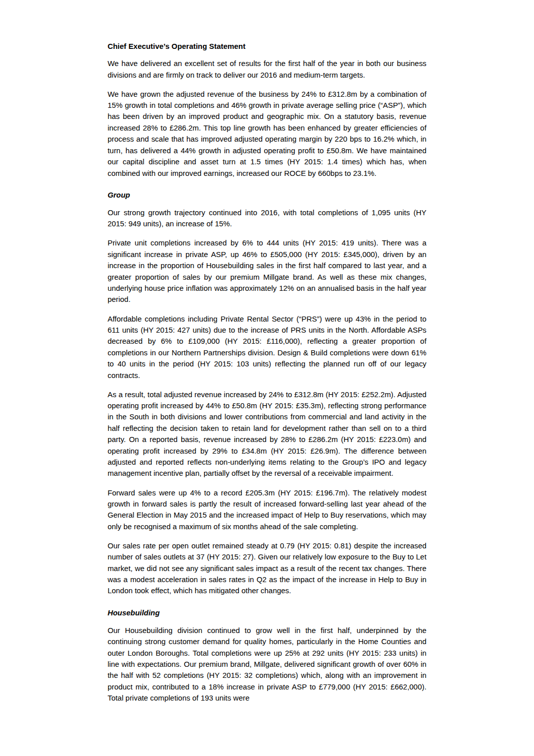Chief Executive’s Operating Statement
We have delivered an excellent set of results for the first half of the year in both our business divisions and are firmly on track to deliver our 2016 and medium-term targets.
We have grown the adjusted revenue of the business by 24% to £312.8m by a combination of 15% growth in total completions and 46% growth in private average selling price (“ASP”), which has been driven by an improved product and geographic mix. On a statutory basis, revenue increased 28% to £286.2m. This top line growth has been enhanced by greater efficiencies of process and scale that has improved adjusted operating margin by 220 bps to 16.2% which, in turn, has delivered a 44% growth in adjusted operating profit to £50.8m. We have maintained our capital discipline and asset turn at 1.5 times (HY 2015: 1.4 times) which has, when combined with our improved earnings, increased our ROCE by 660bps to 23.1%.
Group
Our strong growth trajectory continued into 2016, with total completions of 1,095 units (HY 2015: 949 units), an increase of 15%.
Private unit completions increased by 6% to 444 units (HY 2015: 419 units). There was a significant increase in private ASP, up 46% to £505,000 (HY 2015: £345,000), driven by an increase in the proportion of Housebuilding sales in the first half compared to last year, and a greater proportion of sales by our premium Millgate brand. As well as these mix changes, underlying house price inflation was approximately 12% on an annualised basis in the half year period.
Affordable completions including Private Rental Sector (“PRS”) were up 43% in the period to 611 units (HY 2015: 427 units) due to the increase of PRS units in the North. Affordable ASPs decreased by 6% to £109,000 (HY 2015: £116,000), reflecting a greater proportion of completions in our Northern Partnerships division. Design & Build completions were down 61% to 40 units in the period (HY 2015: 103 units) reflecting the planned run off of our legacy contracts.
As a result, total adjusted revenue increased by 24% to £312.8m (HY 2015: £252.2m). Adjusted operating profit increased by 44% to £50.8m (HY 2015: £35.3m), reflecting strong performance in the South in both divisions and lower contributions from commercial and land activity in the half reflecting the decision taken to retain land for development rather than sell on to a third party. On a reported basis, revenue increased by 28% to £286.2m (HY 2015: £223.0m) and operating profit increased by 29% to £34.8m (HY 2015: £26.9m). The difference between adjusted and reported reflects non-underlying items relating to the Group’s IPO and legacy management incentive plan, partially offset by the reversal of a receivable impairment.
Forward sales were up 4% to a record £205.3m (HY 2015: £196.7m). The relatively modest growth in forward sales is partly the result of increased forward-selling last year ahead of the General Election in May 2015 and the increased impact of Help to Buy reservations, which may only be recognised a maximum of six months ahead of the sale completing.
Our sales rate per open outlet remained steady at 0.79 (HY 2015: 0.81) despite the increased number of sales outlets at 37 (HY 2015: 27). Given our relatively low exposure to the Buy to Let market, we did not see any significant sales impact as a result of the recent tax changes. There was a modest acceleration in sales rates in Q2 as the impact of the increase in Help to Buy in London took effect, which has mitigated other changes.
Housebuilding
Our Housebuilding division continued to grow well in the first half, underpinned by the continuing strong customer demand for quality homes, particularly in the Home Counties and outer London Boroughs. Total completions were up 25% at 292 units (HY 2015: 233 units) in line with expectations. Our premium brand, Millgate, delivered significant growth of over 60% in the half with 52 completions (HY 2015: 32 completions) which, along with an improvement in product mix, contributed to a 18% increase in private ASP to £779,000 (HY 2015: £662,000). Total private completions of 193 units were